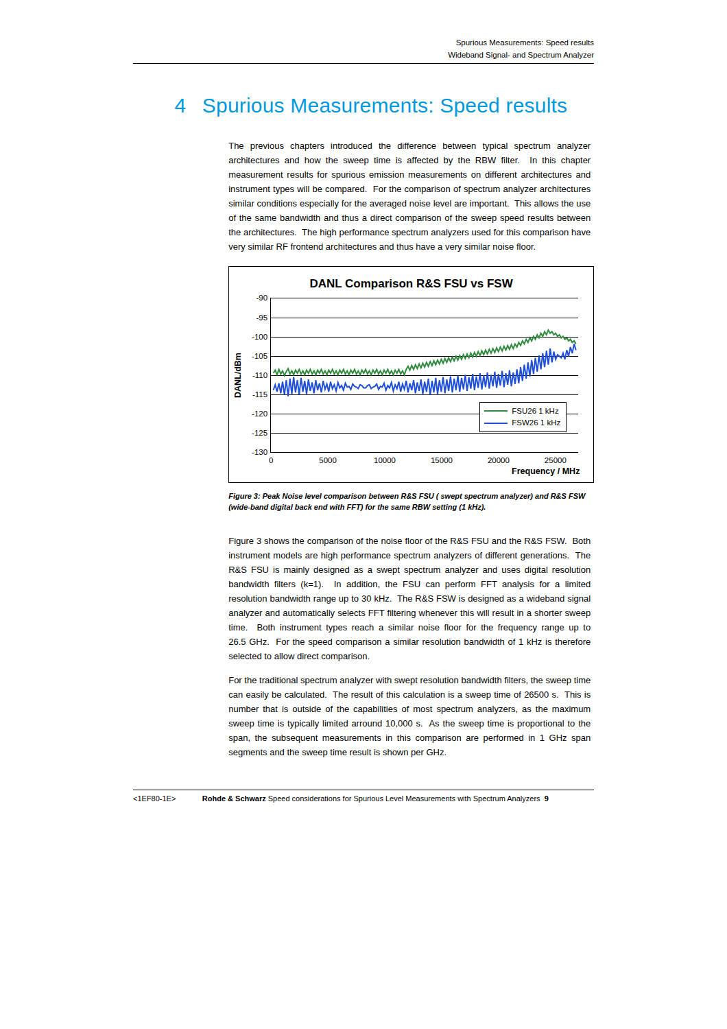Spurious Measurements: Speed results
Wideband Signal- and Spectrum Analyzer
4 Spurious Measurements: Speed results
The previous chapters introduced the difference between typical spectrum analyzer architectures and how the sweep time is affected by the RBW filter. In this chapter measurement results for spurious emission measurements on different architectures and instrument types will be compared. For the comparison of spectrum analyzer architectures similar conditions especially for the averaged noise level are important. This allows the use of the same bandwidth and thus a direct comparison of the sweep speed results between the architectures. The high performance spectrum analyzers used for this comparison have very similar RF frontend architectures and thus have a very similar noise floor.
DANL Comparison R&S FSU vs FSW
DANL/dBm
-90
-95
-100
-105
-110
-115
-120
-125
-130
0
5000
10000
15000
20000
25000
FSU26 1 kHz
FSW26 1 kHz
Frequency / MHz
Figure 3: Peak Noise level comparison between R&S FSU ( swept spectrum analyzer) and R&S FSW (wide-band digital back end with FFT) for the same RBW setting (1 kHz).
Figure 3 shows the comparison of the noise floor of the R&S FSU and the R&S FSW. Both instrument models are high performance spectrum analyzers of different generations. The R&S FSU is mainly designed as a swept spectrum analyzer and uses digital resolution bandwidth filters (k=1). In addition, the FSU can perform FFT analysis for a limited resolution bandwidth range up to 30 kHz. The R&S FSW is designed as a wideband signal analyzer and automatically selects FFT filtering whenever this will result in a shorter sweep time. Both instrument types reach a similar noise floor for the frequency range up to 26.5 GHz. For the speed comparison a similar resolution bandwidth of 1 kHz is therefore selected to allow direct comparison.
For the traditional spectrum analyzer with swept resolution bandwidth filters, the sweep time can easily be calculated. The result of this calculation is a sweep time of 26500 s. This is number that is outside of the capabilities of most spectrum analyzers, as the maximum sweep time is typically limited arround 10,000 s. As the sweep time is proportional to the span, the subsequent measurements in this comparison are performed in 1 GHz span segments and the sweep time result is shown per GHz.
<1EF80-1E>
Rohde & Schwarz Speed considerations for Spurious Level Measurements with Spectrum Analyzers 9